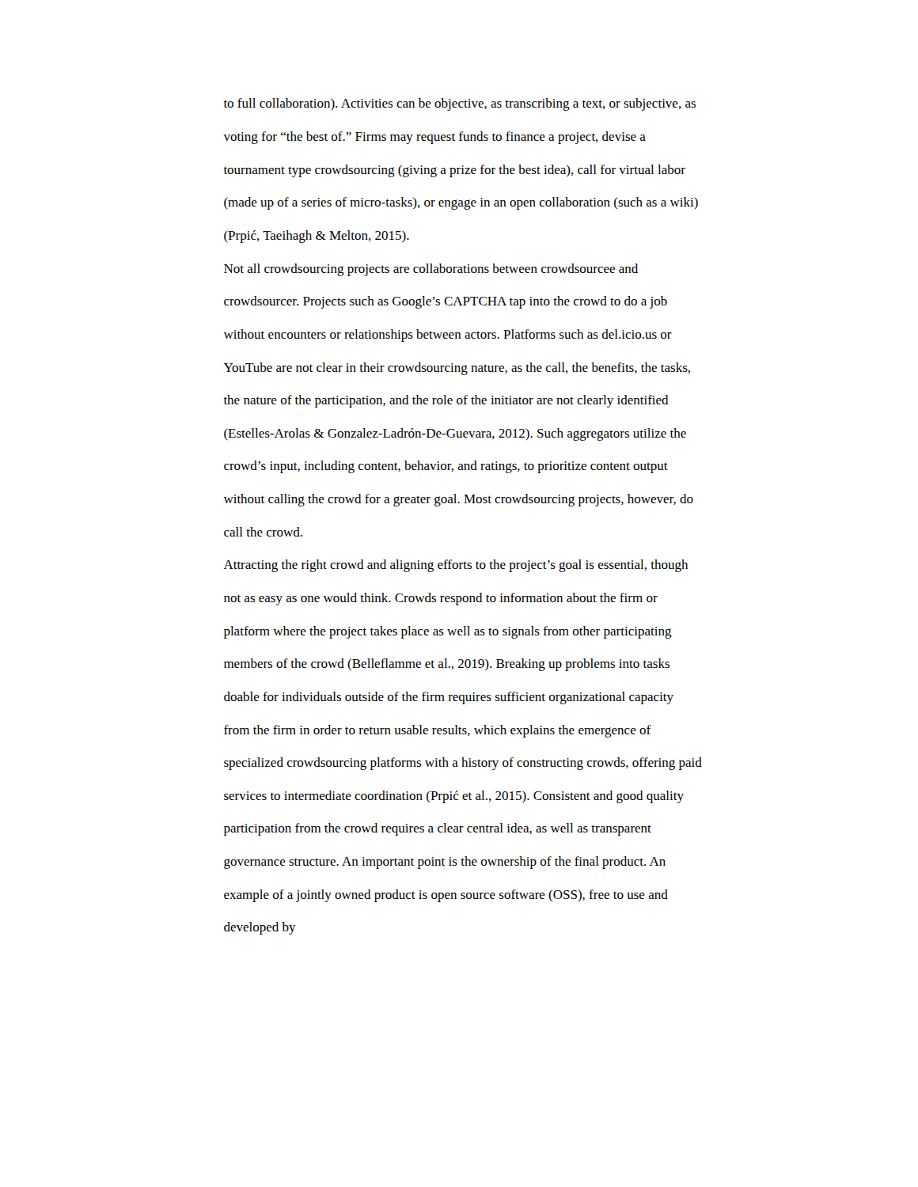to full collaboration). Activities can be objective, as transcribing a text, or subjective, as voting for “the best of.” Firms may request funds to finance a project, devise a tournament type crowdsourcing (giving a prize for the best idea), call for virtual labor (made up of a series of micro-tasks), or engage in an open collaboration (such as a wiki) (Prpić, Taeihagh & Melton, 2015).
Not all crowdsourcing projects are collaborations between crowdsourcee and crowdsourcer. Projects such as Google’s CAPTCHA tap into the crowd to do a job without encounters or relationships between actors. Platforms such as del.icio.us or YouTube are not clear in their crowdsourcing nature, as the call, the benefits, the tasks, the nature of the participation, and the role of the initiator are not clearly identified (Estelles-Arolas & Gonzalez-Ladrón-De-Guevara, 2012). Such aggregators utilize the crowd’s input, including content, behavior, and ratings, to prioritize content output without calling the crowd for a greater goal. Most crowdsourcing projects, however, do call the crowd.
Attracting the right crowd and aligning efforts to the project’s goal is essential, though not as easy as one would think. Crowds respond to information about the firm or platform where the project takes place as well as to signals from other participating members of the crowd (Belleflamme et al., 2019). Breaking up problems into tasks doable for individuals outside of the firm requires sufficient organizational capacity from the firm in order to return usable results, which explains the emergence of specialized crowdsourcing platforms with a history of constructing crowds, offering paid services to intermediate coordination (Prpić et al., 2015). Consistent and good quality participation from the crowd requires a clear central idea, as well as transparent governance structure. An important point is the ownership of the final product. An example of a jointly owned product is open source software (OSS), free to use and developed by